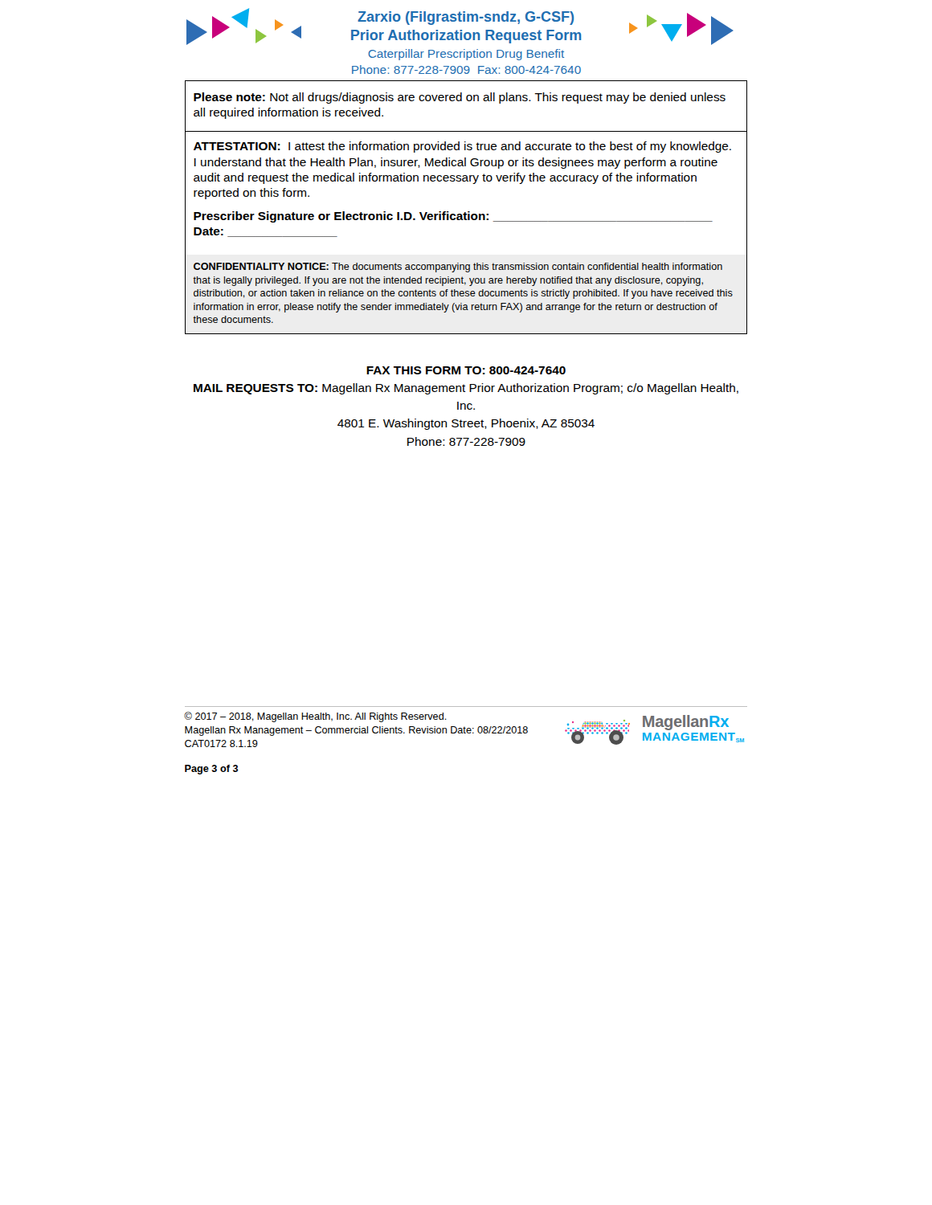Zarxio (Filgrastim-sndz, G-CSF)
Prior Authorization Request Form
Caterpillar Prescription Drug Benefit
Phone: 877-228-7909 Fax: 800-424-7640
Please note: Not all drugs/diagnosis are covered on all plans. This request may be denied unless all required information is received.
ATTESTATION: I attest the information provided is true and accurate to the best of my knowledge. I understand that the Health Plan, insurer, Medical Group or its designees may perform a routine audit and request the medical information necessary to verify the accuracy of the information reported on this form.
Prescriber Signature or Electronic I.D. Verification: ________________________________ Date: ________________
CONFIDENTIALITY NOTICE: The documents accompanying this transmission contain confidential health information that is legally privileged. If you are not the intended recipient, you are hereby notified that any disclosure, copying, distribution, or action taken in reliance on the contents of these documents is strictly prohibited. If you have received this information in error, please notify the sender immediately (via return FAX) and arrange for the return or destruction of these documents.
FAX THIS FORM TO: 800-424-7640
MAIL REQUESTS TO: Magellan Rx Management Prior Authorization Program; c/o Magellan Health, Inc.
4801 E. Washington Street, Phoenix, AZ 85034
Phone: 877-228-7909
© 2017 – 2018, Magellan Health, Inc. All Rights Reserved.
Magellan Rx Management – Commercial Clients. Revision Date: 08/22/2018
CAT0172 8.1.19
Page 3 of 3
MagellanRx
MANAGEMENTSM